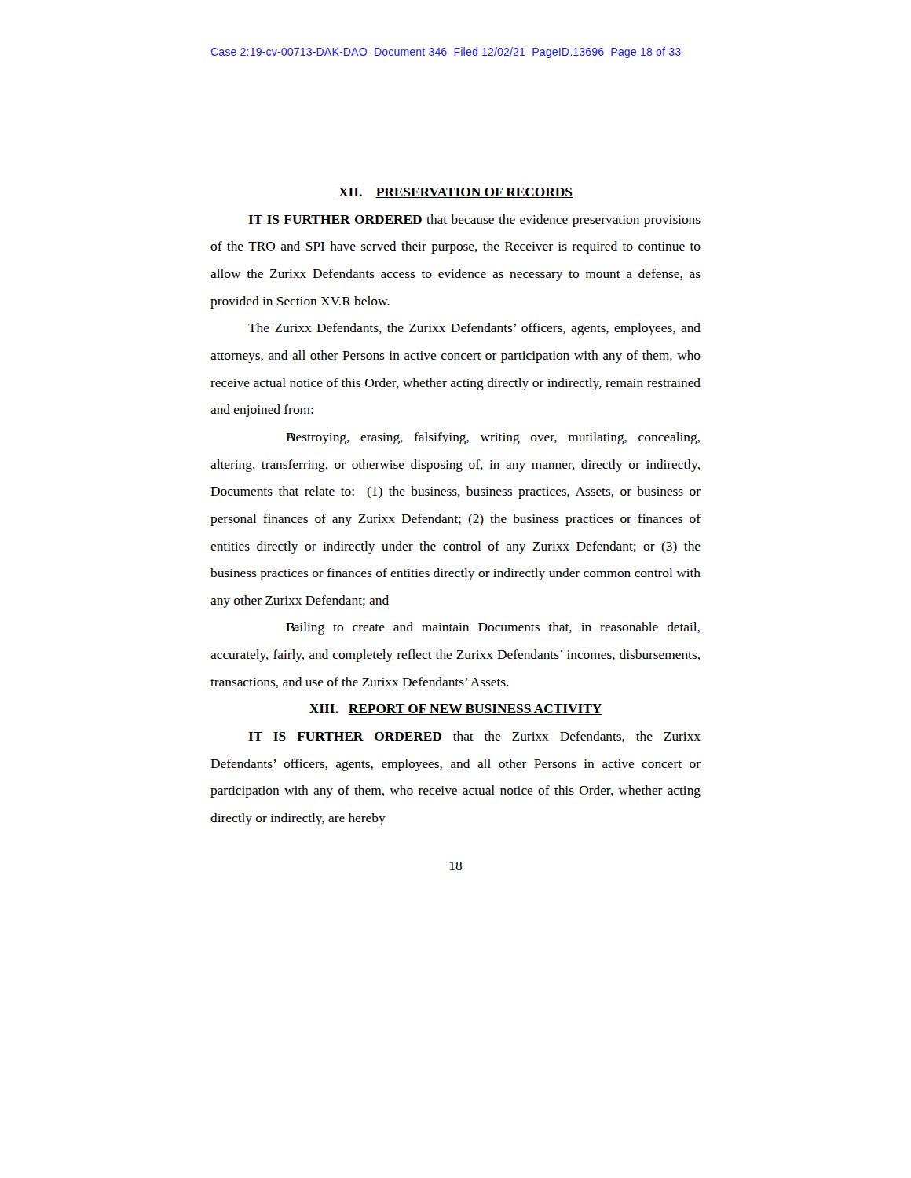Case 2:19-cv-00713-DAK-DAO Document 346 Filed 12/02/21 PageID.13696 Page 18 of 33
XII. PRESERVATION OF RECORDS
IT IS FURTHER ORDERED that because the evidence preservation provisions of the TRO and SPI have served their purpose, the Receiver is required to continue to allow the Zurixx Defendants access to evidence as necessary to mount a defense, as provided in Section XV.R below.
The Zurixx Defendants, the Zurixx Defendants’ officers, agents, employees, and attorneys, and all other Persons in active concert or participation with any of them, who receive actual notice of this Order, whether acting directly or indirectly, remain restrained and enjoined from:
A. Destroying, erasing, falsifying, writing over, mutilating, concealing, altering, transferring, or otherwise disposing of, in any manner, directly or indirectly, Documents that relate to: (1) the business, business practices, Assets, or business or personal finances of any Zurixx Defendant; (2) the business practices or finances of entities directly or indirectly under the control of any Zurixx Defendant; or (3) the business practices or finances of entities directly or indirectly under common control with any other Zurixx Defendant; and
B. Failing to create and maintain Documents that, in reasonable detail, accurately, fairly, and completely reflect the Zurixx Defendants’ incomes, disbursements, transactions, and use of the Zurixx Defendants’ Assets.
XIII. REPORT OF NEW BUSINESS ACTIVITY
IT IS FURTHER ORDERED that the Zurixx Defendants, the Zurixx Defendants’ officers, agents, employees, and all other Persons in active concert or participation with any of them, who receive actual notice of this Order, whether acting directly or indirectly, are hereby
18